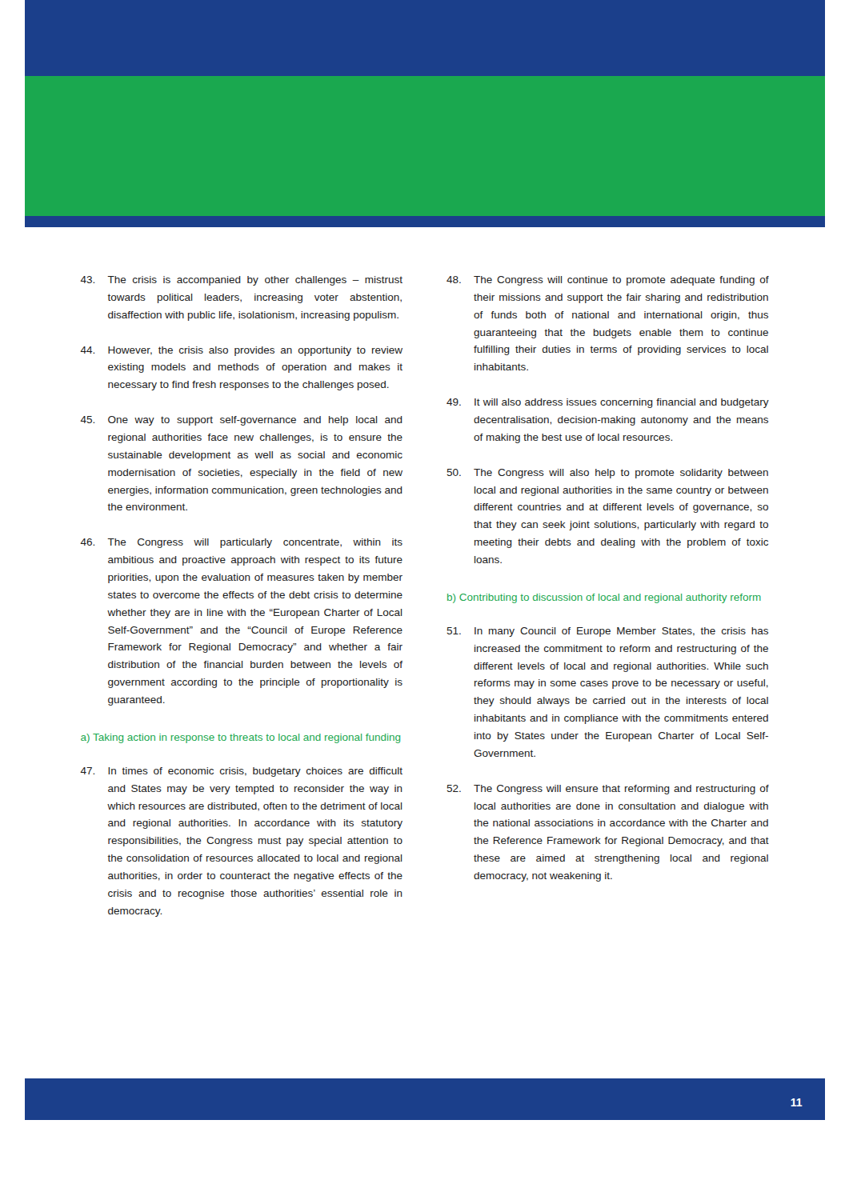43. The crisis is accompanied by other challenges – mistrust towards political leaders, increasing voter abstention, disaffection with public life, isolationism, increasing populism.
44. However, the crisis also provides an opportunity to review existing models and methods of operation and makes it necessary to find fresh responses to the challenges posed.
45. One way to support self-governance and help local and regional authorities face new challenges, is to ensure the sustainable development as well as social and economic modernisation of societies, especially in the field of new energies, information communication, green technologies and the environment.
46. The Congress will particularly concentrate, within its ambitious and proactive approach with respect to its future priorities, upon the evaluation of measures taken by member states to overcome the effects of the debt crisis to determine whether they are in line with the “European Charter of Local Self-Government” and the “Council of Europe Reference Framework for Regional Democracy” and whether a fair distribution of the financial burden between the levels of government according to the principle of proportionality is guaranteed.
a) Taking action in response to threats to local and regional funding
47. In times of economic crisis, budgetary choices are difficult and States may be very tempted to reconsider the way in which resources are distributed, often to the detriment of local and regional authorities. In accordance with its statutory responsibilities, the Congress must pay special attention to the consolidation of resources allocated to local and regional authorities, in order to counteract the negative effects of the crisis and to recognise those authorities’ essential role in democracy.
48. The Congress will continue to promote adequate funding of their missions and support the fair sharing and redistribution of funds both of national and international origin, thus guaranteeing that the budgets enable them to continue fulfilling their duties in terms of providing services to local inhabitants.
49. It will also address issues concerning financial and budgetary decentralisation, decision-making autonomy and the means of making the best use of local resources.
50. The Congress will also help to promote solidarity between local and regional authorities in the same country or between different countries and at different levels of governance, so that they can seek joint solutions, particularly with regard to meeting their debts and dealing with the problem of toxic loans.
b) Contributing to discussion of local and regional authority reform
51. In many Council of Europe Member States, the crisis has increased the commitment to reform and restructuring of the different levels of local and regional authorities. While such reforms may in some cases prove to be necessary or useful, they should always be carried out in the interests of local inhabitants and in compliance with the commitments entered into by States under the European Charter of Local Self-Government.
52. The Congress will ensure that reforming and restructuring of local authorities are done in consultation and dialogue with the national associations in accordance with the Charter and the Reference Framework for Regional Democracy, and that these are aimed at strengthening local and regional democracy, not weakening it.
11